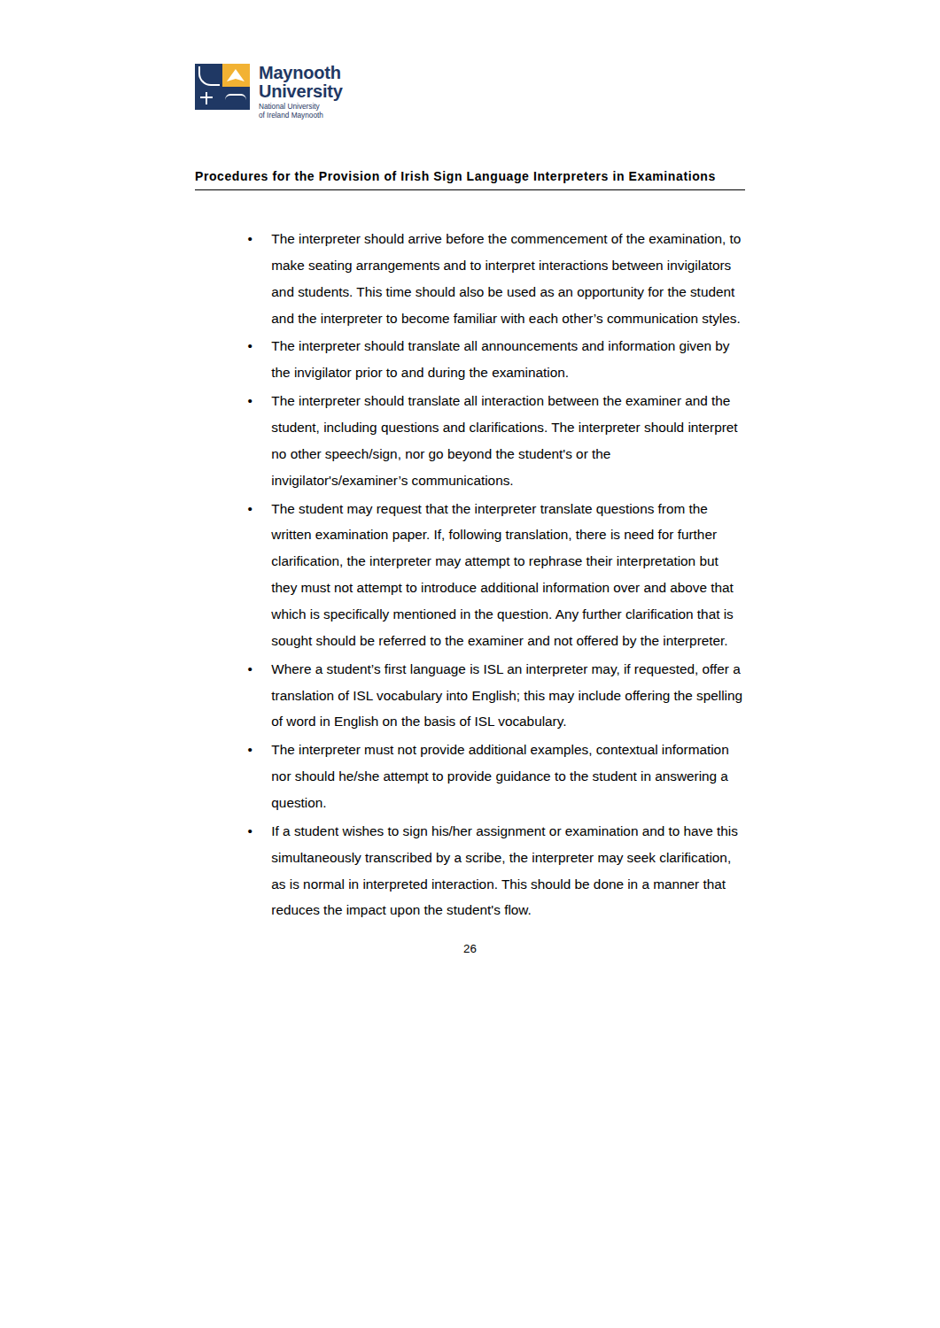Maynooth
University
National University
of Ireland Maynooth
Procedures for the Provision of Irish Sign Language Interpreters in Examinations
The interpreter should arrive before the commencement of the examination, to make seating arrangements and to interpret interactions between invigilators and students. This time should also be used as an opportunity for the student and the interpreter to become familiar with each other’s communication styles.
The interpreter should translate all announcements and information given by the invigilator prior to and during the examination.
The interpreter should translate all interaction between the examiner and the student, including questions and clarifications. The interpreter should interpret no other speech/sign, nor go beyond the student's or the invigilator's/examiner’s communications.
The student may request that the interpreter translate questions from the written examination paper. If, following translation, there is need for further clarification, the interpreter may attempt to rephrase their interpretation but they must not attempt to introduce additional information over and above that which is specifically mentioned in the question. Any further clarification that is sought should be referred to the examiner and not offered by the interpreter.
Where a student’s first language is ISL an interpreter may, if requested, offer a translation of ISL vocabulary into English; this may include offering the spelling of word in English on the basis of ISL vocabulary.
The interpreter must not provide additional examples, contextual information nor should he/she attempt to provide guidance to the student in answering a question.
If a student wishes to sign his/her assignment or examination and to have this simultaneously transcribed by a scribe, the interpreter may seek clarification, as is normal in interpreted interaction. This should be done in a manner that reduces the impact upon the student's flow.
26